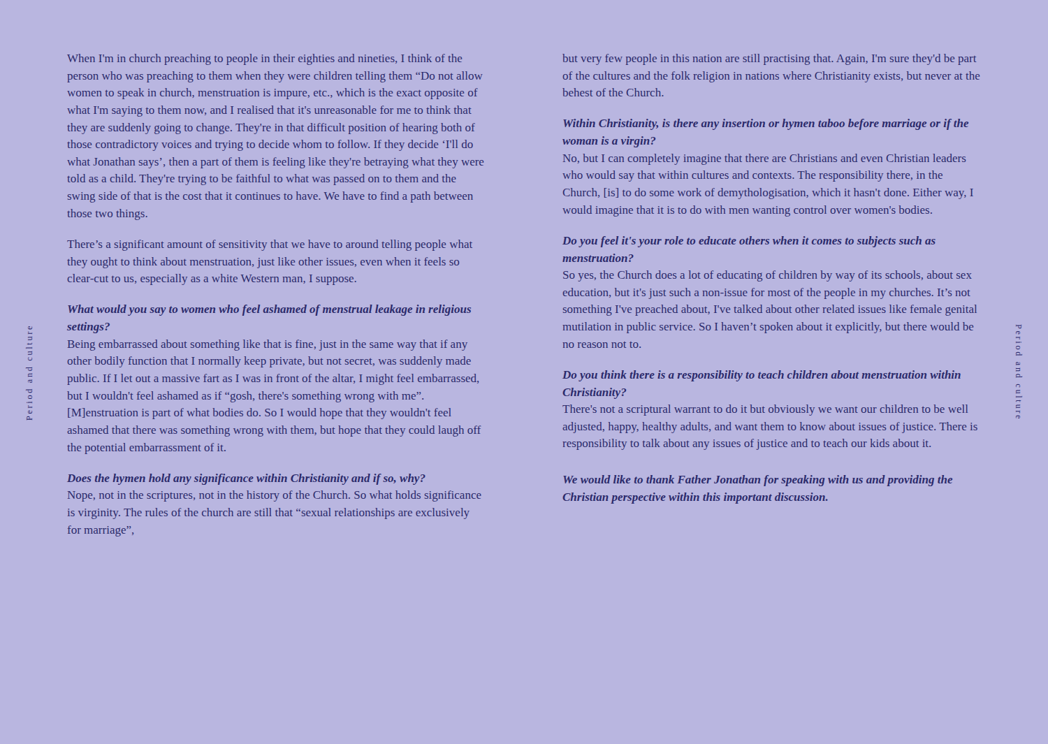Period and culture
Period and culture
When I'm in church preaching to people in their eighties and nineties, I think of the person who was preaching to them when they were children telling them “Do not allow women to speak in church, menstruation is impure, etc., which is the exact opposite of what I'm saying to them now, and I realised that it's unreasonable for me to think that they are suddenly going to change. They're in that difficult position of hearing both of those contradictory voices and trying to decide whom to follow. If they decide ‘I'll do what Jonathan says’, then a part of them is feeling like they're betraying what they were told as a child. They're trying to be faithful to what was passed on to them and the swing side of that is the cost that it continues to have. We have to find a path between those two things.
There’s a significant amount of sensitivity that we have to around telling people what they ought to think about menstruation, just like other issues, even when it feels so clear-cut to us, especially as a white Western man, I suppose.
What would you say to women who feel ashamed of menstrual leakage in religious settings?
Being embarrassed about something like that is fine, just in the same way that if any other bodily function that I normally keep private, but not secret, was suddenly made public. If I let out a massive fart as I was in front of the altar, I might feel embarrassed, but I wouldn't feel ashamed as if “gosh, there's something wrong with me”. [M]enstruation is part of what bodies do. So I would hope that they wouldn't feel ashamed that there was something wrong with them, but hope that they could laugh off the potential embarrassment of it.
Does the hymen hold any significance within Christianity and if so, why?
Nope, not in the scriptures, not in the history of the Church. So what holds significance is virginity. The rules of the church are still that “sexual relationships are exclusively for marriage”,
but very few people in this nation are still practising that. Again, I'm sure they'd be part of the cultures and the folk religion in nations where Christianity exists, but never at the behest of the Church.
Within Christianity, is there any insertion or hymen taboo before marriage or if the woman is a virgin?
No, but I can completely imagine that there are Christians and even Christian leaders who would say that within cultures and contexts. The responsibility there, in the Church, [is] to do some work of demythologisation, which it hasn't done. Either way, I would imagine that it is to do with men wanting control over women's bodies.
Do you feel it's your role to educate others when it comes to subjects such as menstruation?
So yes, the Church does a lot of educating of children by way of its schools, about sex education, but it's just such a non-issue for most of the people in my churches. It’s not something I've preached about, I've talked about other related issues like female genital mutilation in public service. So I haven’t spoken about it explicitly, but there would be no reason not to.
Do you think there is a responsibility to teach children about menstruation within Christianity?
There's not a scriptural warrant to do it but obviously we want our children to be well adjusted, happy, healthy adults, and want them to know about issues of justice. There is responsibility to talk about any issues of justice and to teach our kids about it.
We would like to thank Father Jonathan for speaking with us and providing the Christian perspective within this important discussion.